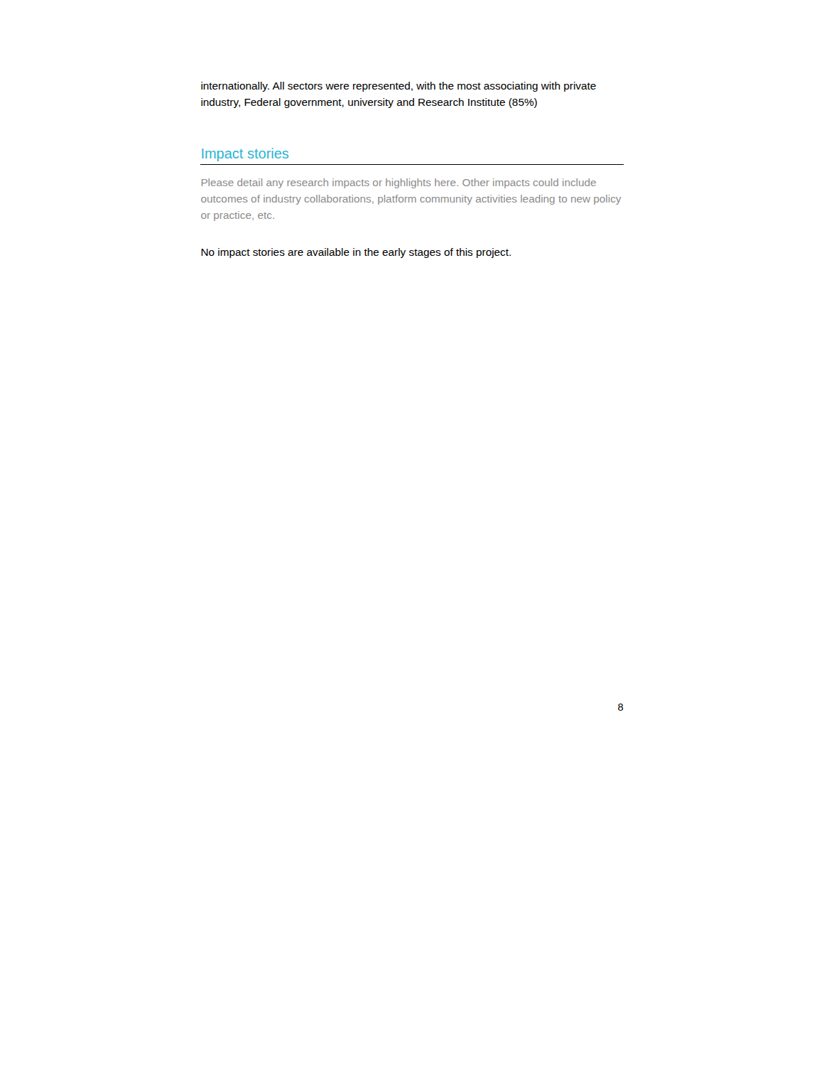internationally. All sectors were represented, with the most associating with private industry, Federal government, university and Research Institute (85%)
Impact stories
Please detail any research impacts or highlights here. Other impacts could include outcomes of industry collaborations, platform community activities leading to new policy or practice, etc.
No impact stories are available in the early stages of this project.
8